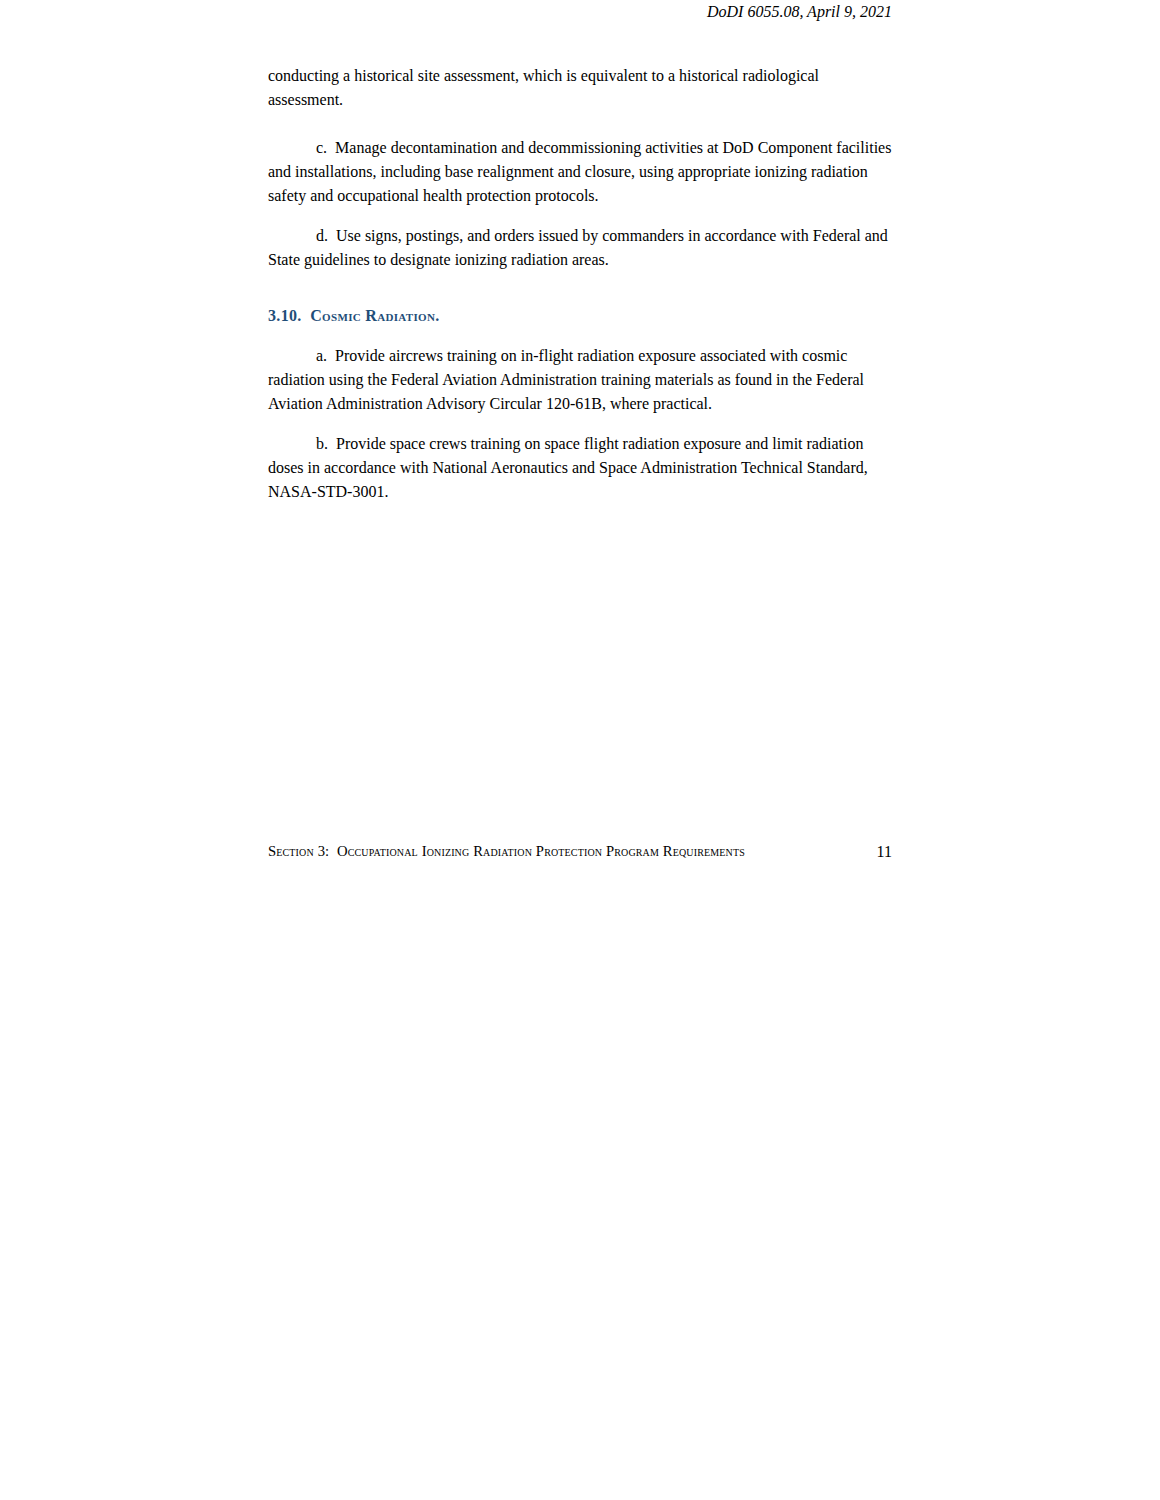DoDI 6055.08, April 9, 2021
conducting a historical site assessment, which is equivalent to a historical radiological assessment.
c. Manage decontamination and decommissioning activities at DoD Component facilities and installations, including base realignment and closure, using appropriate ionizing radiation safety and occupational health protection protocols.
d. Use signs, postings, and orders issued by commanders in accordance with Federal and State guidelines to designate ionizing radiation areas.
3.10. Cosmic Radiation.
a. Provide aircrews training on in-flight radiation exposure associated with cosmic radiation using the Federal Aviation Administration training materials as found in the Federal Aviation Administration Advisory Circular 120-61B, where practical.
b. Provide space crews training on space flight radiation exposure and limit radiation doses in accordance with National Aeronautics and Space Administration Technical Standard, NASA-STD-3001.
Section 3: Occupational Ionizing Radiation Protection Program Requirements 11